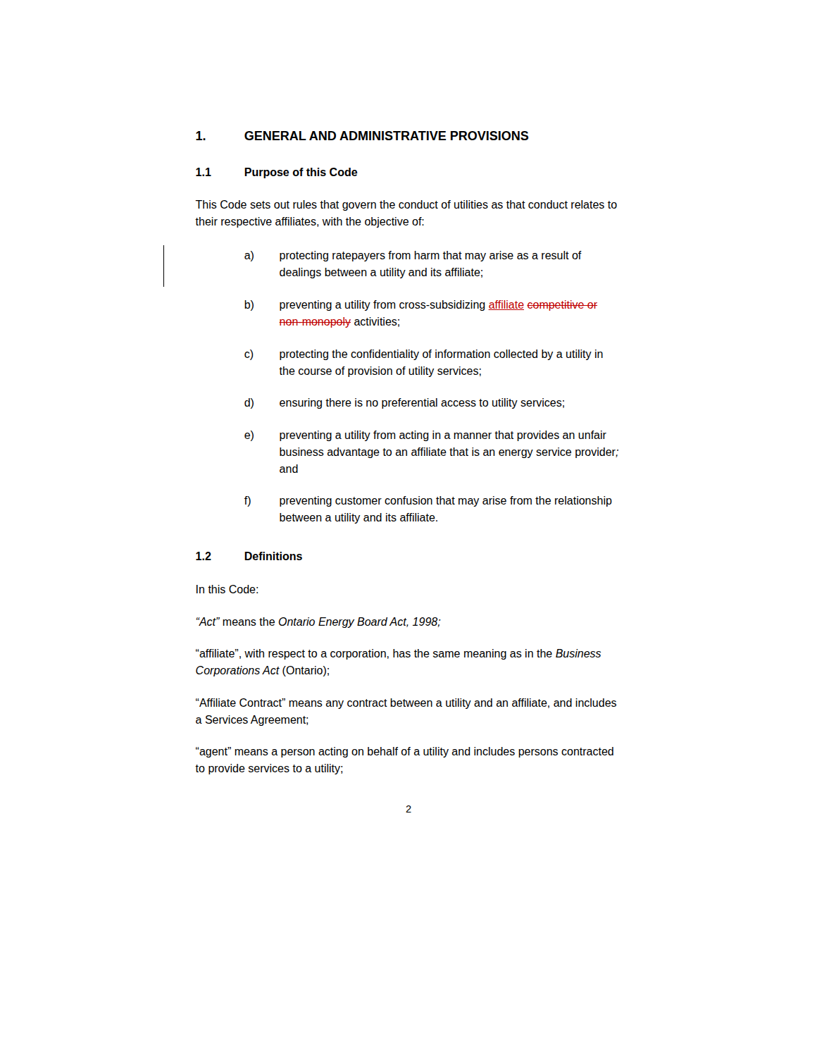1. GENERAL AND ADMINISTRATIVE PROVISIONS
1.1 Purpose of this Code
This Code sets out rules that govern the conduct of utilities as that conduct relates to their respective affiliates, with the objective of:
a) protecting ratepayers from harm that may arise as a result of dealings between a utility and its affiliate;
b) preventing a utility from cross-subsidizing affiliate competitive or non-monopoly activities;
c) protecting the confidentiality of information collected by a utility in the course of provision of utility services;
d) ensuring there is no preferential access to utility services;
e) preventing a utility from acting in a manner that provides an unfair business advantage to an affiliate that is an energy service provider; and
f) preventing customer confusion that may arise from the relationship between a utility and its affiliate.
1.2 Definitions
In this Code:
“Act” means the Ontario Energy Board Act, 1998;
“affiliate”, with respect to a corporation, has the same meaning as in the Business Corporations Act (Ontario);
“Affiliate Contract” means any contract between a utility and an affiliate, and includes a Services Agreement;
“agent” means a person acting on behalf of a utility and includes persons contracted to provide services to a utility;
2